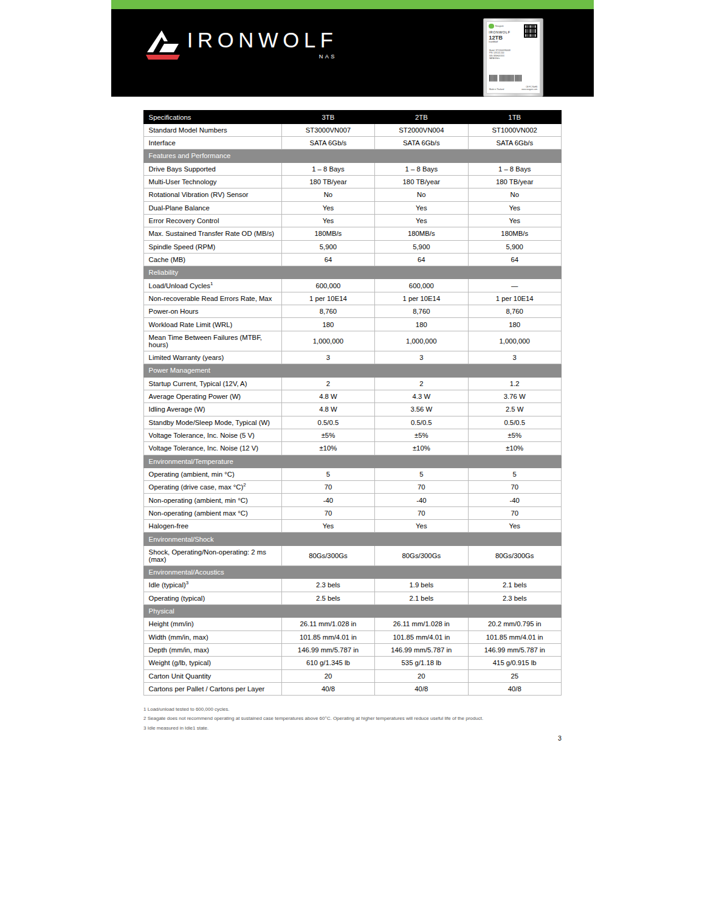IRONWOLF
NAS
Seagate
IRONWOLF
12TBIronWolf
Model: ST12000VN0008
P/N: 1ZK101-500
S/N: WSH0XXXX
SATA 6Gb/s
Made in Thailand
CE FC RoHS
www.seagate.com
| Specifications | 3TB | 2TB | 1TB |
| --- | --- | --- | --- |
| Standard Model Numbers | ST3000VN007 | ST2000VN004 | ST1000VN002 |
| Interface | SATA 6Gb/s | SATA 6Gb/s | SATA 6Gb/s |
| Features and Performance |
| Drive Bays Supported | 1 – 8 Bays | 1 – 8 Bays | 1 – 8 Bays |
| Multi-User Technology | 180 TB/year | 180 TB/year | 180 TB/year |
| Rotational Vibration (RV) Sensor | No | No | No |
| Dual-Plane Balance | Yes | Yes | Yes |
| Error Recovery Control | Yes | Yes | Yes |
| Max. Sustained Transfer Rate OD (MB/s) | 180MB/s | 180MB/s | 180MB/s |
| Spindle Speed (RPM) | 5,900 | 5,900 | 5,900 |
| Cache (MB) | 64 | 64 | 64 |
| Reliability |
| Load/Unload Cycles 1 | 600,000 | 600,000 | — |
| Non-recoverable Read Errors Rate, Max | 1 per 10E14 | 1 per 10E14 | 1 per 10E14 |
| Power-on Hours | 8,760 | 8,760 | 8,760 |
| Workload Rate Limit (WRL) | 180 | 180 | 180 |
| Mean Time Between Failures (MTBF, hours) | 1,000,000 | 1,000,000 | 1,000,000 |
| Limited Warranty (years) | 3 | 3 | 3 |
| Power Management |
| Startup Current, Typical (12V, A) | 2 | 2 | 1.2 |
| Average Operating Power (W) | 4.8 W | 4.3 W | 3.76 W |
| Idling Average (W) | 4.8 W | 3.56 W | 2.5 W |
| Standby Mode/Sleep Mode, Typical (W) | 0.5/0.5 | 0.5/0.5 | 0.5/0.5 |
| Voltage Tolerance, Inc. Noise (5 V) | ±5% | ±5% | ±5% |
| Voltage Tolerance, Inc. Noise (12 V) | ±10% | ±10% | ±10% |
| Environmental/Temperature |
| Operating (ambient, min °C) | 5 | 5 | 5 |
| Operating (drive case, max °C) 2 | 70 | 70 | 70 |
| Non-operating (ambient, min °C) | -40 | -40 | -40 |
| Non-operating (ambient max °C) | 70 | 70 | 70 |
| Halogen-free | Yes | Yes | Yes |
| Environmental/Shock |
| Shock, Operating/Non-operating: 2 ms (max) | 80Gs/300Gs | 80Gs/300Gs | 80Gs/300Gs |
| Environmental/Acoustics |
| Idle (typical) 3 | 2.3 bels | 1.9 bels | 2.1 bels |
| Operating (typical) | 2.5 bels | 2.1 bels | 2.3 bels |
| Physical |
| Height (mm/in) | 26.11 mm/1.028 in | 26.11 mm/1.028 in | 20.2 mm/0.795 in |
| Width (mm/in, max) | 101.85 mm/4.01 in | 101.85 mm/4.01 in | 101.85 mm/4.01 in |
| Depth (mm/in, max) | 146.99 mm/5.787 in | 146.99 mm/5.787 in | 146.99 mm/5.787 in |
| Weight (g/lb, typical) | 610 g/1.345 lb | 535 g/1.18 lb | 415 g/0.915 lb |
| Carton Unit Quantity | 20 | 20 | 25 |
| Cartons per Pallet / Cartons per Layer | 40/8 | 40/8 | 40/8 |
1 Load/unload tested to 600,000 cycles.
2 Seagate does not recommend operating at sustained case temperatures above 60°C. Operating at higher temperatures will reduce useful life of the product.
3 Idle measured in Idle1 state.
3